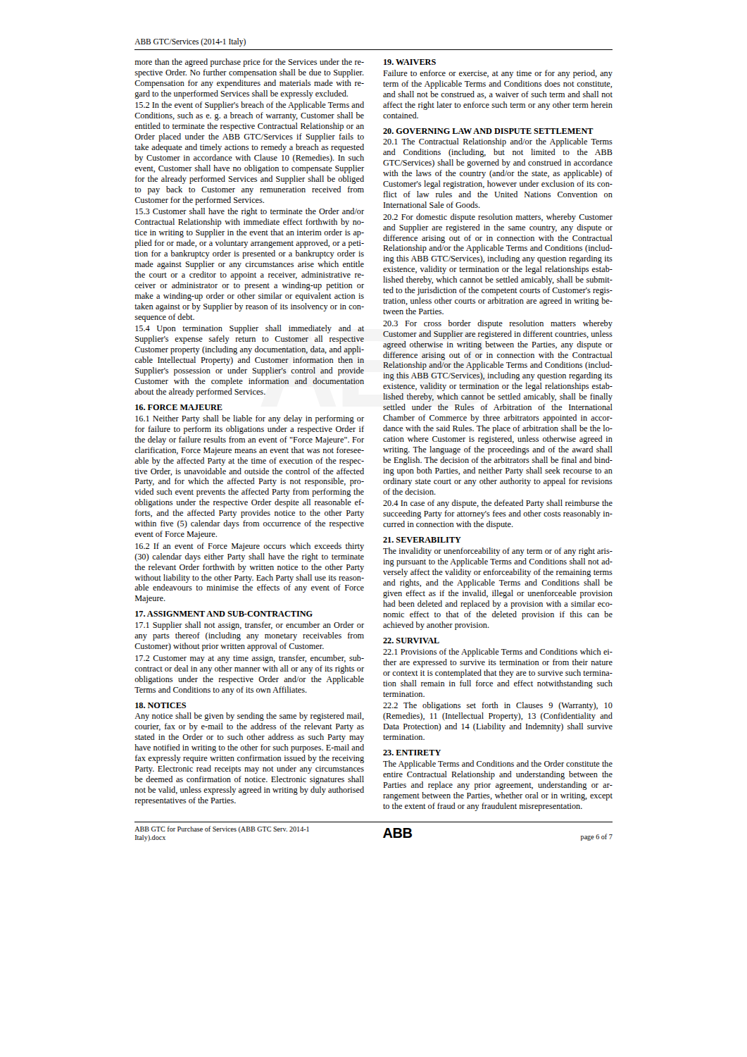ABB
ABB GTC/Services (2014-1 Italy)
more than the agreed purchase price for the Services under the respective Order. No further compensation shall be due to Supplier. Compensation for any expenditures and materials made with regard to the unperformed Services shall be expressly excluded.
15.2 In the event of Supplier's breach of the Applicable Terms and Conditions, such as e. g. a breach of warranty, Customer shall be entitled to terminate the respective Contractual Relationship or an Order placed under the ABB GTC/Services if Supplier fails to take adequate and timely actions to remedy a breach as requested by Customer in accordance with Clause 10 (Remedies). In such event, Customer shall have no obligation to compensate Supplier for the already performed Services and Supplier shall be obliged to pay back to Customer any remuneration received from Customer for the performed Services.
15.3 Customer shall have the right to terminate the Order and/or Contractual Relationship with immediate effect forthwith by notice in writing to Supplier in the event that an interim order is applied for or made, or a voluntary arrangement approved, or a petition for a bankruptcy order is presented or a bankruptcy order is made against Supplier or any circumstances arise which entitle the court or a creditor to appoint a receiver, administrative receiver or administrator or to present a winding-up petition or make a winding-up order or other similar or equivalent action is taken against or by Supplier by reason of its insolvency or in consequence of debt.
15.4 Upon termination Supplier shall immediately and at Supplier's expense safely return to Customer all respective Customer property (including any documentation, data, and applicable Intellectual Property) and Customer information then in Supplier's possession or under Supplier's control and provide Customer with the complete information and documentation about the already performed Services.
16. Force Majeure
16.1 Neither Party shall be liable for any delay in performing or for failure to perform its obligations under a respective Order if the delay or failure results from an event of "Force Majeure". For clarification, Force Majeure means an event that was not foreseeable by the affected Party at the time of execution of the respective Order, is unavoidable and outside the control of the affected Party, and for which the affected Party is not responsible, provided such event prevents the affected Party from performing the obligations under the respective Order despite all reasonable efforts, and the affected Party provides notice to the other Party within five (5) calendar days from occurrence of the respective event of Force Majeure.
16.2 If an event of Force Majeure occurs which exceeds thirty (30) calendar days either Party shall have the right to terminate the relevant Order forthwith by written notice to the other Party without liability to the other Party. Each Party shall use its reasonable endeavours to minimise the effects of any event of Force Majeure.
17. Assignment and Sub-Contracting
17.1 Supplier shall not assign, transfer, or encumber an Order or any parts thereof (including any monetary receivables from Customer) without prior written approval of Customer.
17.2 Customer may at any time assign, transfer, encumber, sub-contract or deal in any other manner with all or any of its rights or obligations under the respective Order and/or the Applicable Terms and Conditions to any of its own Affiliates.
18. Notices
Any notice shall be given by sending the same by registered mail, courier, fax or by e-mail to the address of the relevant Party as stated in the Order or to such other address as such Party may have notified in writing to the other for such purposes. E-mail and fax expressly require written confirmation issued by the receiving Party. Electronic read receipts may not under any circumstances be deemed as confirmation of notice. Electronic signatures shall not be valid, unless expressly agreed in writing by duly authorised representatives of the Parties.
19. Waivers
Failure to enforce or exercise, at any time or for any period, any term of the Applicable Terms and Conditions does not constitute, and shall not be construed as, a waiver of such term and shall not affect the right later to enforce such term or any other term herein contained.
20. Governing Law and Dispute Settlement
20.1 The Contractual Relationship and/or the Applicable Terms and Conditions (including, but not limited to the ABB GTC/Services) shall be governed by and construed in accordance with the laws of the country (and/or the state, as applicable) of Customer's legal registration, however under exclusion of its conflict of law rules and the United Nations Convention on International Sale of Goods.
20.2 For domestic dispute resolution matters, whereby Customer and Supplier are registered in the same country, any dispute or difference arising out of or in connection with the Contractual Relationship and/or the Applicable Terms and Conditions (including this ABB GTC/Services), including any question regarding its existence, validity or termination or the legal relationships established thereby, which cannot be settled amicably, shall be submitted to the jurisdiction of the competent courts of Customer's registration, unless other courts or arbitration are agreed in writing between the Parties.
20.3 For cross border dispute resolution matters whereby Customer and Supplier are registered in different countries, unless agreed otherwise in writing between the Parties, any dispute or difference arising out of or in connection with the Contractual Relationship and/or the Applicable Terms and Conditions (including this ABB GTC/Services), including any question regarding its existence, validity or termination or the legal relationships established thereby, which cannot be settled amicably, shall be finally settled under the Rules of Arbitration of the International Chamber of Commerce by three arbitrators appointed in accordance with the said Rules. The place of arbitration shall be the location where Customer is registered, unless otherwise agreed in writing. The language of the proceedings and of the award shall be English. The decision of the arbitrators shall be final and binding upon both Parties, and neither Party shall seek recourse to an ordinary state court or any other authority to appeal for revisions of the decision.
20.4 In case of any dispute, the defeated Party shall reimburse the succeeding Party for attorney's fees and other costs reasonably incurred in connection with the dispute.
21. Severability
The invalidity or unenforceability of any term or of any right arising pursuant to the Applicable Terms and Conditions shall not adversely affect the validity or enforceability of the remaining terms and rights, and the Applicable Terms and Conditions shall be given effect as if the invalid, illegal or unenforceable provision had been deleted and replaced by a provision with a similar economic effect to that of the deleted provision if this can be achieved by another provision.
22. Survival
22.1 Provisions of the Applicable Terms and Conditions which either are expressed to survive its termination or from their nature or context it is contemplated that they are to survive such termination shall remain in full force and effect notwithstanding such termination.
22.2 The obligations set forth in Clauses 9 (Warranty), 10 (Remedies), 11 (Intellectual Property), 13 (Confidentiality and Data Protection) and 14 (Liability and Indemnity) shall survive termination.
23. Entirety
The Applicable Terms and Conditions and the Order constitute the entire Contractual Relationship and understanding between the Parties and replace any prior agreement, understanding or arrangement between the Parties, whether oral or in writing, except to the extent of fraud or any fraudulent misrepresentation.
ABB GTC for Purchase of Services (ABB GTC Serv. 2014-1 Italy).docx
ABB
page 6 of 7